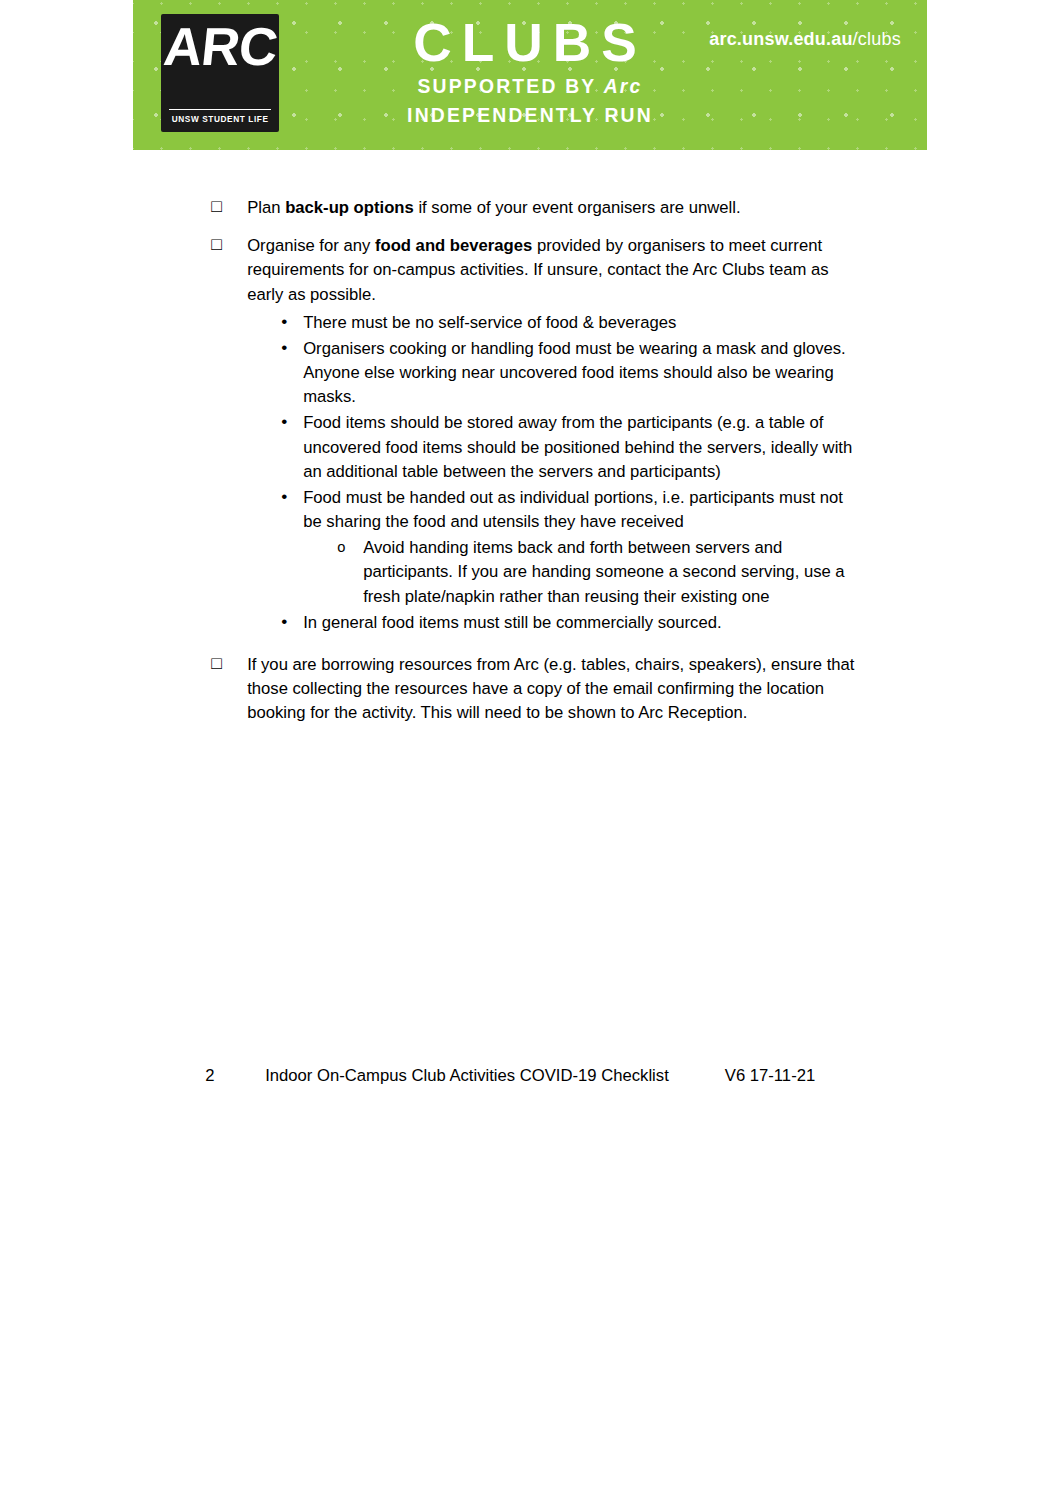ARC
UNSW Student Life
CLUBS
SUPPORTED BY Arc
INDEPENDENTLY RUN
arc.unsw.edu.au/clubs
Plan back-up options if some of your event organisers are unwell.
Organise for any food and beverages provided by organisers to meet current requirements for on-campus activities. If unsure, contact the Arc Clubs team as early as possible.
There must be no self-service of food & beverages
Organisers cooking or handling food must be wearing a mask and gloves. Anyone else working near uncovered food items should also be wearing masks.
Food items should be stored away from the participants (e.g. a table of uncovered food items should be positioned behind the servers, ideally with an additional table between the servers and participants)
Food must be handed out as individual portions, i.e. participants must not be sharing the food and utensils they have received
Avoid handing items back and forth between servers and participants. If you are handing someone a second serving, use a fresh plate/napkin rather than reusing their existing one
In general food items must still be commercially sourced.
If you are borrowing resources from Arc (e.g. tables, chairs, speakers), ensure that those collecting the resources have a copy of the email confirming the location booking for the activity. This will need to be shown to Arc Reception.
2 Indoor On-Campus Club Activities COVID-19 Checklist V6 17-11-21